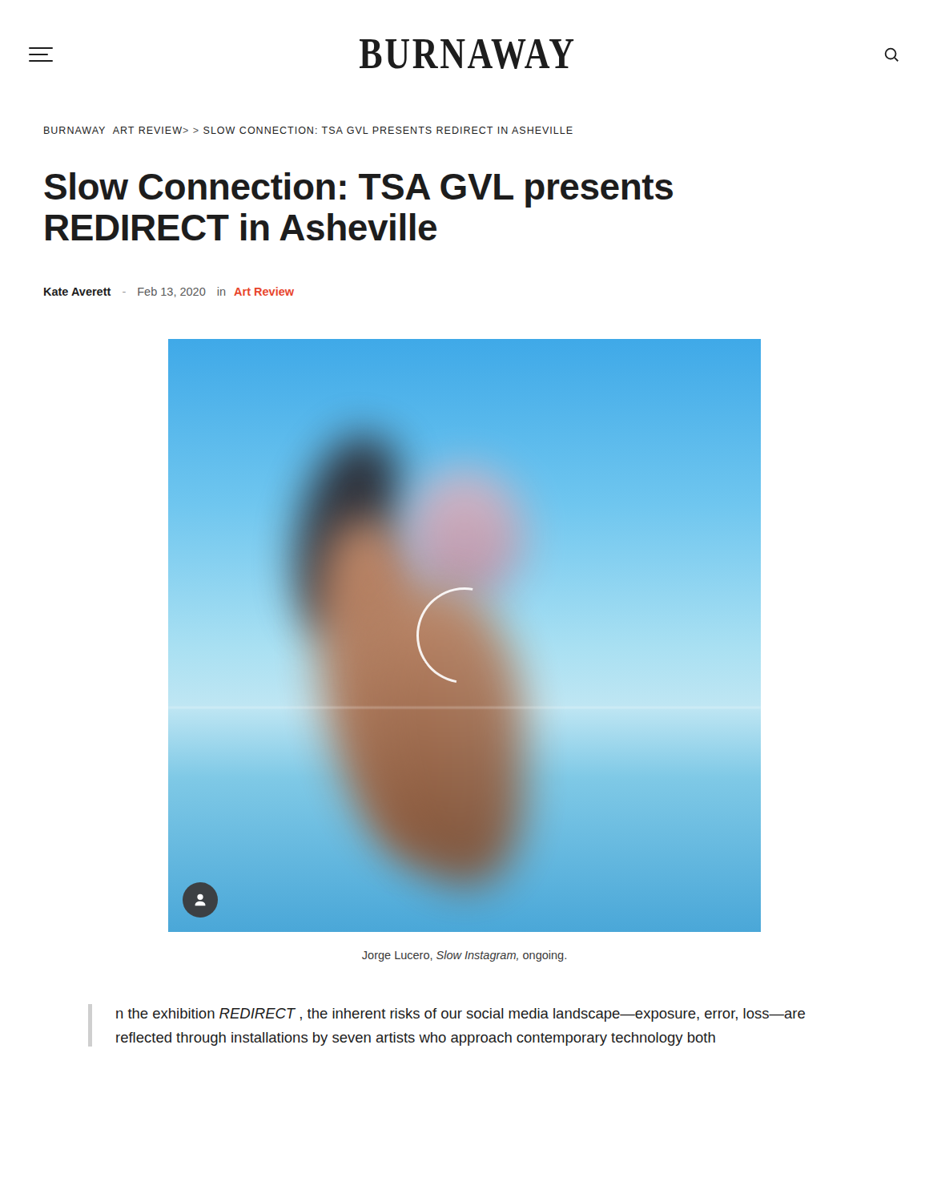Burnaway
BURNAWAY ART REVIEW> > SLOW CONNECTION: TSA GVL PRESENTS REDIRECT IN ASHEVILLE
Slow Connection: TSA GVL presents REDIRECT in Asheville
Kate Averett - Feb 13, 2020 in Art Review
Jorge Lucero, Slow Instagram, ongoing.
n the exhibition REDIRECT , the inherent risks of our social media landscape—exposure, error, loss—are reflected through installations by seven artists who approach contemporary technology both